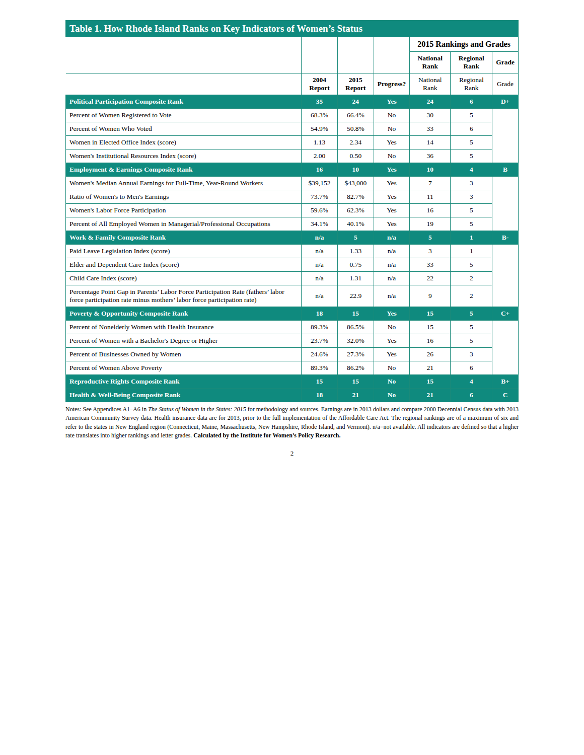| Table 1. How Rhode Island Ranks on Key Indicators of Women’s Status |
| | | | | 2015 Rankings and Grades |
| National Rank | Regional Rank | Grade |
| | 2004 Report | 2015 Report | Progress? | National Rank | Regional Rank | Grade |
| Political Participation Composite Rank | 35 | 24 | Yes | 24 | 6 | D+ |
| Percent of Women Registered to Vote | 68.3% | 66.4% | No | 30 | 5 | |
| Percent of Women Who Voted | 54.9% | 50.8% | No | 33 | 6 |
| Women in Elected Office Index (score) | 1.13 | 2.34 | Yes | 14 | 5 |
| Women's Institutional Resources Index (score) | 2.00 | 0.50 | No | 36 | 5 |
| Employment & Earnings Composite Rank | 16 | 10 | Yes | 10 | 4 | B |
| Women's Median Annual Earnings for Full-Time, Year-Round Workers | $39,152 | $43,000 | Yes | 7 | 3 | |
| Ratio of Women's to Men's Earnings | 73.7% | 82.7% | Yes | 11 | 3 |
| Women's Labor Force Participation | 59.6% | 62.3% | Yes | 16 | 5 |
| Percent of All Employed Women in Managerial/Professional Occupations | 34.1% | 40.1% | Yes | 19 | 5 |
| Work & Family Composite Rank | n/a | 5 | n/a | 5 | 1 | B- |
| Paid Leave Legislation Index (score) | n/a | 1.33 | n/a | 3 | 1 | |
| Elder and Dependent Care Index (score) | n/a | 0.75 | n/a | 33 | 5 |
| Child Care Index (score) | n/a | 1.31 | n/a | 22 | 2 |
| Percentage Point Gap in Parents’ Labor Force Participation Rate (fathers’ labor force participation rate minus mothers’ labor force participation rate) | n/a | 22.9 | n/a | 9 | 2 |
| Poverty & Opportunity Composite Rank | 18 | 15 | Yes | 15 | 5 | C+ |
| Percent of Nonelderly Women with Health Insurance | 89.3% | 86.5% | No | 15 | 5 | |
| Percent of Women with a Bachelor's Degree or Higher | 23.7% | 32.0% | Yes | 16 | 5 |
| Percent of Businesses Owned by Women | 24.6% | 27.3% | Yes | 26 | 3 |
| Percent of Women Above Poverty | 89.3% | 86.2% | No | 21 | 6 |
| Reproductive Rights Composite Rank | 15 | 15 | No | 15 | 4 | B+ |
| Health & Well-Being Composite Rank | 18 | 21 | No | 21 | 6 | C |
Notes: See Appendices A1–A6 in The Status of Women in the States: 2015 for methodology and sources. Earnings are in 2013 dollars and compare 2000 Decennial Census data with 2013 American Community Survey data. Health insurance data are for 2013, prior to the full implementation of the Affordable Care Act. The regional rankings are of a maximum of six and refer to the states in New England region (Connecticut, Maine, Massachusetts, New Hampshire, Rhode Island, and Vermont). n/a=not available. All indicators are defined so that a higher rate translates into higher rankings and letter grades. Calculated by the Institute for Women’s Policy Research.
2